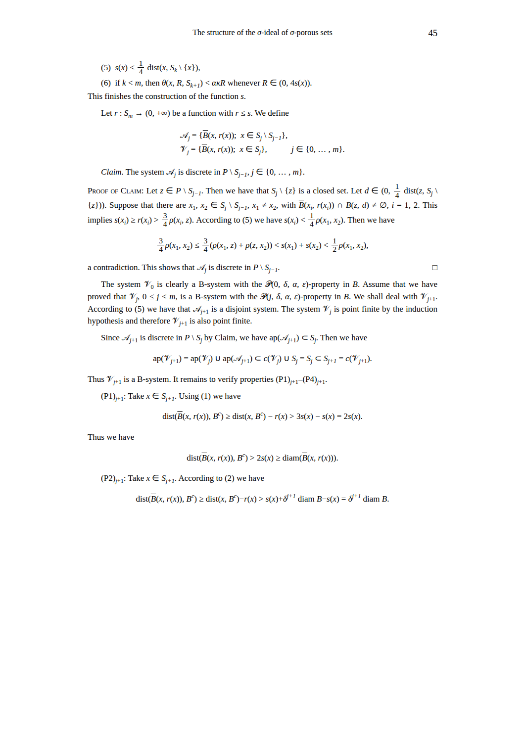The structure of the σ-ideal of σ-porous sets 45
(5) s(x) < 14 dist(x, Sk \ {x}),
(6) if k < m, then θ(x, R, Sk+1) < ακR whenever R ∈ (0, 4s(x)).
This finishes the construction of the function s.
Let r : Sm → (0, +∞) be a function with r ≤ s. We define
𝒜j = {B(x, r(x)); x ∈ Sj \ Sj−1},
𝒱j = {B(x, r(x)); x ∈ Sj}, j ∈ {0, … , m}.
Claim. The system 𝒜j is discrete in P \ Sj−1, j ∈ {0, … , m}.
Proof of Claim: Let z ∈ P \ Sj−1. Then we have that Sj \ {z} is a closed set. Let d ∈ (0, 14 dist(z, Sj \ {z})). Suppose that there are x1, x2 ∈ Sj \ Sj−1, x1 ≠ x2, with B(xi, r(xi)) ∩ B(z, d) ≠ ∅, i = 1, 2. This implies s(xi) ≥ r(xi) > 34 ρ(xi, z). According to (5) we have s(xi) < 14 ρ(x1, x2). Then we have
34 ρ(x1, x2) ≤ 34(ρ(x1, z) + ρ(z, x2)) < s(x1) + s(x2) < 12 ρ(x1, x2),
a contradiction. This shows that 𝒜j is discrete in P \ Sj−1.□
The system 𝒱0 is clearly a B-system with the 𝒫(0, δ, α, ε)-property in B. Assume that we have proved that 𝒱j, 0 ≤ j < m, is a B-system with the 𝒫(j, δ, α, ε)-property in B. We shall deal with 𝒱j+1. According to (5) we have that 𝒜j+1 is a disjoint system. The system 𝒱j is point finite by the induction hypothesis and therefore 𝒱j+1 is also point finite.
Since 𝒜j+1 is discrete in P \ Sj by Claim, we have ap(𝒜j+1) ⊂ Sj. Then we have
ap(𝒱j+1) = ap(𝒱j) ∪ ap(𝒜j+1) ⊂ c(𝒱j) ∪ Sj = Sj ⊂ Sj+1 = c(𝒱j+1).
Thus 𝒱j+1 is a B-system. It remains to verify properties (P1)j+1–(P4)j+1.
(P1)j+1: Take x ∈ Sj+1. Using (1) we have
dist(B(x, r(x)), Bc) ≥ dist(x, Bc) − r(x) > 3s(x) − s(x) = 2s(x).
Thus we have
dist(B(x, r(x)), Bc) > 2s(x) ≥ diam(B(x, r(x))).
(P2)j+1: Take x ∈ Sj+1. According to (2) we have
dist(B(x, r(x)), Bc) ≥ dist(x, Bc)−r(x) > s(x)+δj+1 diam B−s(x) = δj+1 diam B.